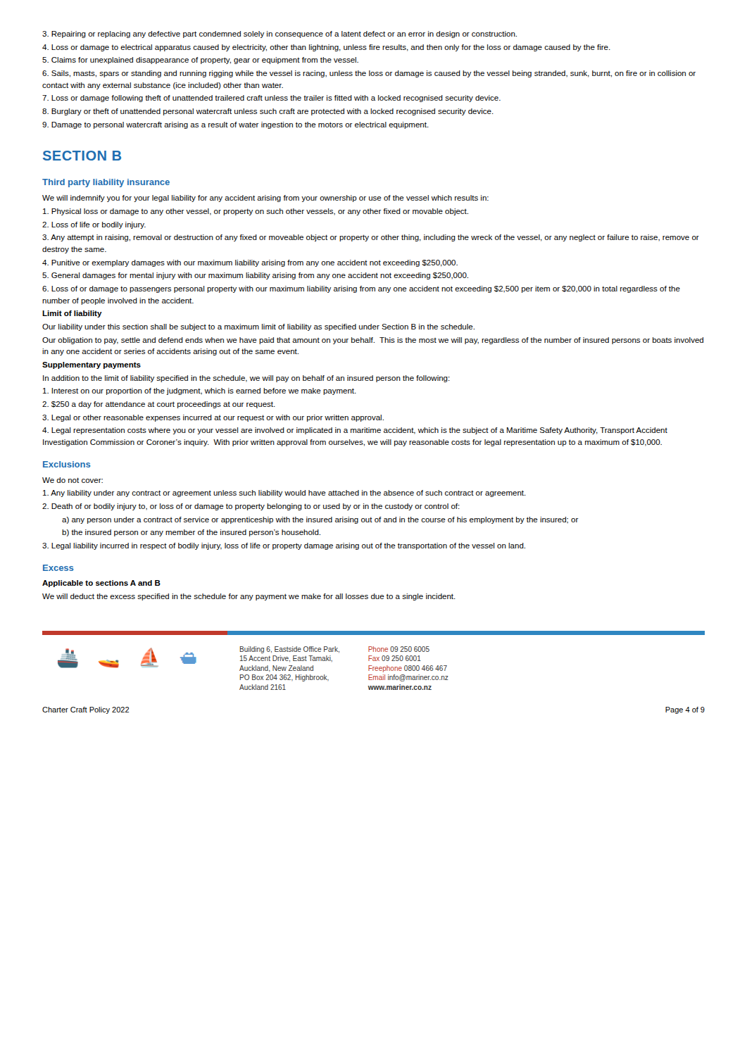3. Repairing or replacing any defective part condemned solely in consequence of a latent defect or an error in design or construction.
4. Loss or damage to electrical apparatus caused by electricity, other than lightning, unless fire results, and then only for the loss or damage caused by the fire.
5. Claims for unexplained disappearance of property, gear or equipment from the vessel.
6. Sails, masts, spars or standing and running rigging while the vessel is racing, unless the loss or damage is caused by the vessel being stranded, sunk, burnt, on fire or in collision or contact with any external substance (ice included) other than water.
7. Loss or damage following theft of unattended trailered craft unless the trailer is fitted with a locked recognised security device.
8. Burglary or theft of unattended personal watercraft unless such craft are protected with a locked recognised security device.
9. Damage to personal watercraft arising as a result of water ingestion to the motors or electrical equipment.
SECTION B
Third party liability insurance
We will indemnify you for your legal liability for any accident arising from your ownership or use of the vessel which results in:
1. Physical loss or damage to any other vessel, or property on such other vessels, or any other fixed or movable object.
2. Loss of life or bodily injury.
3. Any attempt in raising, removal or destruction of any fixed or moveable object or property or other thing, including the wreck of the vessel, or any neglect or failure to raise, remove or destroy the same.
4. Punitive or exemplary damages with our maximum liability arising from any one accident not exceeding $250,000.
5. General damages for mental injury with our maximum liability arising from any one accident not exceeding $250,000.
6. Loss of or damage to passengers personal property with our maximum liability arising from any one accident not exceeding $2,500 per item or $20,000 in total regardless of the number of people involved in the accident.
Limit of liability
Our liability under this section shall be subject to a maximum limit of liability as specified under Section B in the schedule.
Our obligation to pay, settle and defend ends when we have paid that amount on your behalf. This is the most we will pay, regardless of the number of insured persons or boats involved in any one accident or series of accidents arising out of the same event.
Supplementary payments
In addition to the limit of liability specified in the schedule, we will pay on behalf of an insured person the following:
1. Interest on our proportion of the judgment, which is earned before we make payment.
2. $250 a day for attendance at court proceedings at our request.
3. Legal or other reasonable expenses incurred at our request or with our prior written approval.
4. Legal representation costs where you or your vessel are involved or implicated in a maritime accident, which is the subject of a Maritime Safety Authority, Transport Accident Investigation Commission or Coroner’s inquiry. With prior written approval from ourselves, we will pay reasonable costs for legal representation up to a maximum of $10,000.
Exclusions
We do not cover:
1. Any liability under any contract or agreement unless such liability would have attached in the absence of such contract or agreement.
2. Death of or bodily injury to, or loss of or damage to property belonging to or used by or in the custody or control of:
a) any person under a contract of service or apprenticeship with the insured arising out of and in the course of his employment by the insured; or
b) the insured person or any member of the insured person’s household.
3. Legal liability incurred in respect of bodily injury, loss of life or property damage arising out of the transportation of the vessel on land.
Excess
Applicable to sections A and B
We will deduct the excess specified in the schedule for any payment we make for all losses due to a single incident.
🚢 🚤 ⛵ 🛳
Building 6, Eastside Office Park,
15 Accent Drive, East Tamaki,
Auckland, New Zealand
PO Box 204 362, Highbrook,
Auckland 2161
Phone 09 250 6005
Fax 09 250 6001
Freephone 0800 466 467
Email info@mariner.co.nz
www.mariner.co.nz
Charter Craft Policy 2022 Page 4 of 9